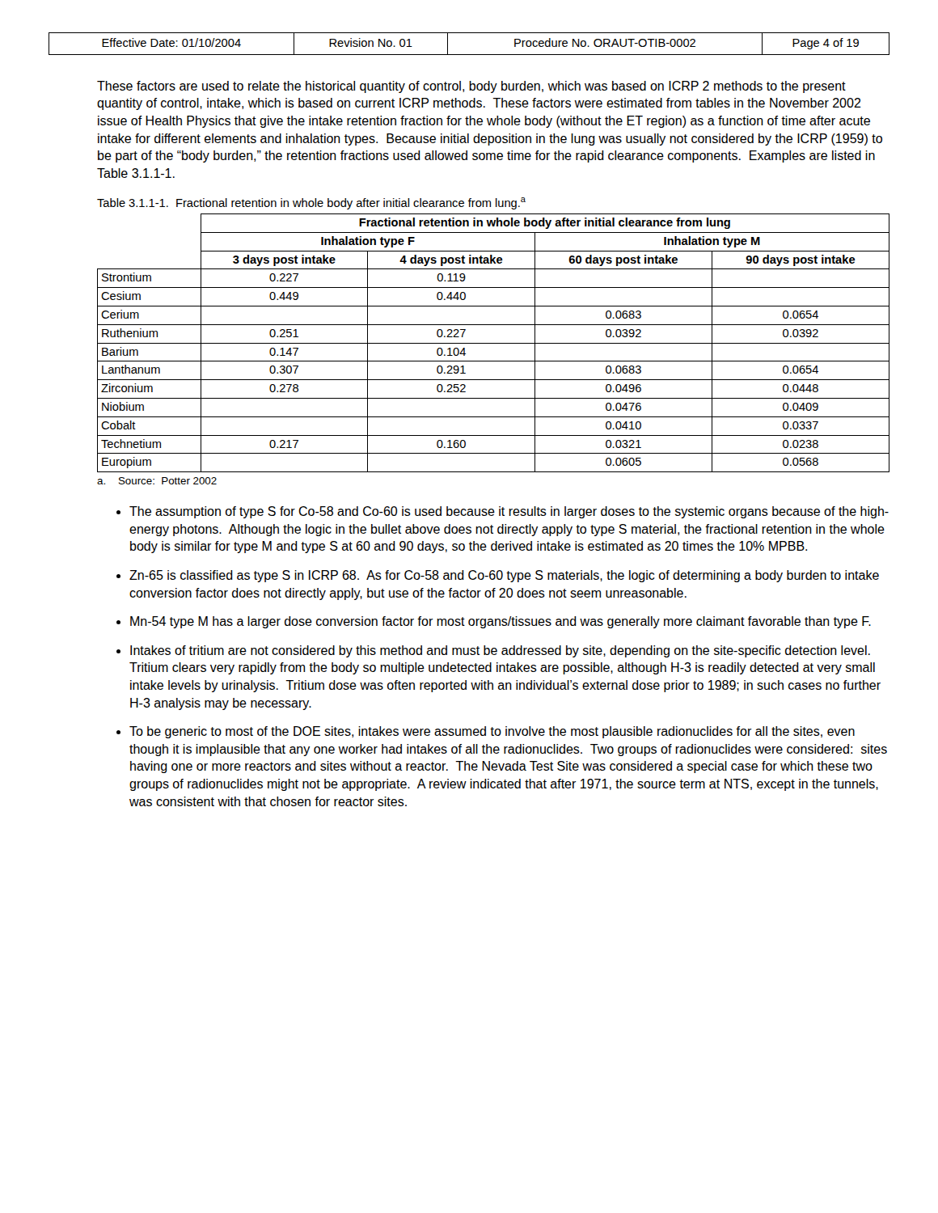| Effective Date: 01/10/2004 | Revision No. 01 | Procedure No. ORAUT-OTIB-0002 | Page 4 of 19 |
These factors are used to relate the historical quantity of control, body burden, which was based on ICRP 2 methods to the present quantity of control, intake, which is based on current ICRP methods. These factors were estimated from tables in the November 2002 issue of Health Physics that give the intake retention fraction for the whole body (without the ET region) as a function of time after acute intake for different elements and inhalation types. Because initial deposition in the lung was usually not considered by the ICRP (1959) to be part of the “body burden,” the retention fractions used allowed some time for the rapid clearance components. Examples are listed in Table 3.1.1-1.
Table 3.1.1-1. Fractional retention in whole body after initial clearance from lung.a
| | Fractional retention in whole body after initial clearance from lung |
| --- | --- |
| Inhalation type F | Inhalation type M |
| 3 days post intake | 4 days post intake | 60 days post intake | 90 days post intake |
| Strontium | 0.227 | 0.119 | | |
| Cesium | 0.449 | 0.440 | | |
| Cerium | | | 0.0683 | 0.0654 |
| Ruthenium | 0.251 | 0.227 | 0.0392 | 0.0392 |
| Barium | 0.147 | 0.104 | | |
| Lanthanum | 0.307 | 0.291 | 0.0683 | 0.0654 |
| Zirconium | 0.278 | 0.252 | 0.0496 | 0.0448 |
| Niobium | | | 0.0476 | 0.0409 |
| Cobalt | | | 0.0410 | 0.0337 |
| Technetium | 0.217 | 0.160 | 0.0321 | 0.0238 |
| Europium | | | 0.0605 | 0.0568 |
a. Source: Potter 2002
The assumption of type S for Co-58 and Co-60 is used because it results in larger doses to the systemic organs because of the high-energy photons. Although the logic in the bullet above does not directly apply to type S material, the fractional retention in the whole body is similar for type M and type S at 60 and 90 days, so the derived intake is estimated as 20 times the 10% MPBB.
Zn-65 is classified as type S in ICRP 68. As for Co-58 and Co-60 type S materials, the logic of determining a body burden to intake conversion factor does not directly apply, but use of the factor of 20 does not seem unreasonable.
Mn-54 type M has a larger dose conversion factor for most organs/tissues and was generally more claimant favorable than type F.
Intakes of tritium are not considered by this method and must be addressed by site, depending on the site-specific detection level. Tritium clears very rapidly from the body so multiple undetected intakes are possible, although H-3 is readily detected at very small intake levels by urinalysis. Tritium dose was often reported with an individual’s external dose prior to 1989; in such cases no further H-3 analysis may be necessary.
To be generic to most of the DOE sites, intakes were assumed to involve the most plausible radionuclides for all the sites, even though it is implausible that any one worker had intakes of all the radionuclides. Two groups of radionuclides were considered: sites having one or more reactors and sites without a reactor. The Nevada Test Site was considered a special case for which these two groups of radionuclides might not be appropriate. A review indicated that after 1971, the source term at NTS, except in the tunnels, was consistent with that chosen for reactor sites.